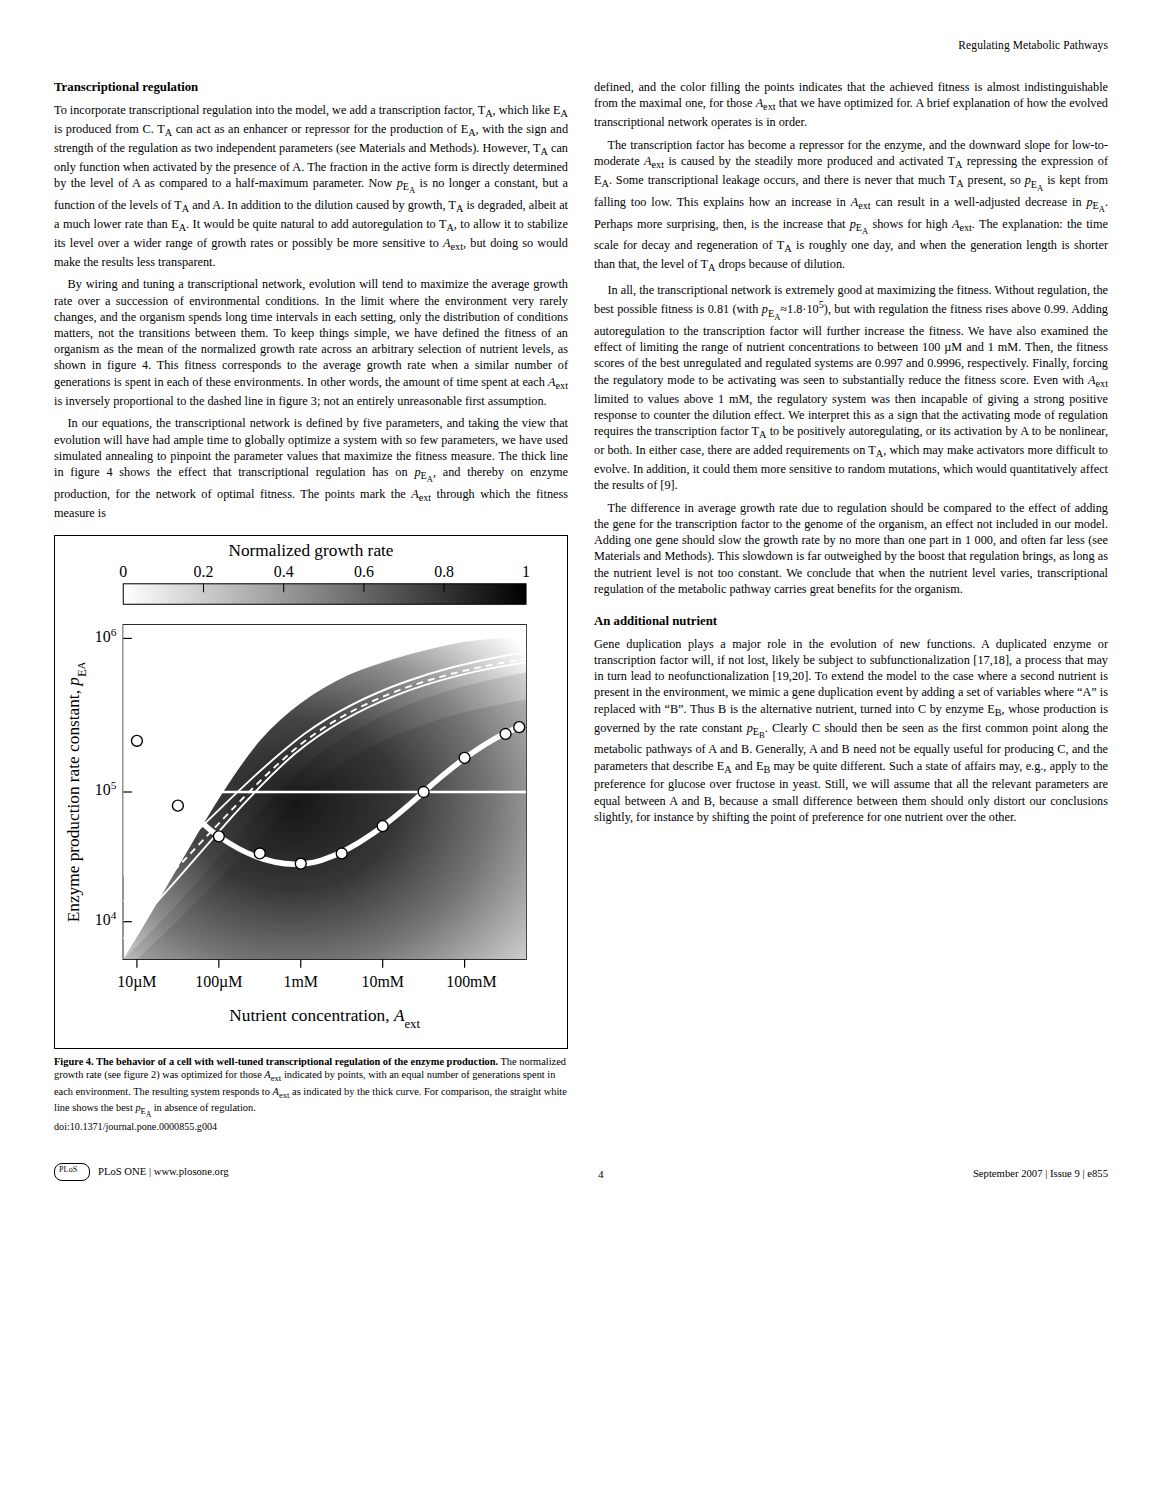Regulating Metabolic Pathways
Transcriptional regulation
To incorporate transcriptional regulation into the model, we add a transcription factor, TA, which like EA is produced from C. TA can act as an enhancer or repressor for the production of EA, with the sign and strength of the regulation as two independent parameters (see Materials and Methods). However, TA can only function when activated by the presence of A. The fraction in the active form is directly determined by the level of A as compared to a half-maximum parameter. Now pEA is no longer a constant, but a function of the levels of TA and A. In addition to the dilution caused by growth, TA is degraded, albeit at a much lower rate than EA. It would be quite natural to add autoregulation to TA, to allow it to stabilize its level over a wider range of growth rates or possibly be more sensitive to Aext, but doing so would make the results less transparent.
By wiring and tuning a transcriptional network, evolution will tend to maximize the average growth rate over a succession of environmental conditions. In the limit where the environment very rarely changes, and the organism spends long time intervals in each setting, only the distribution of conditions matters, not the transitions between them. To keep things simple, we have defined the fitness of an organism as the mean of the normalized growth rate across an arbitrary selection of nutrient levels, as shown in figure 4. This fitness corresponds to the average growth rate when a similar number of generations is spent in each of these environments. In other words, the amount of time spent at each Aext is inversely proportional to the dashed line in figure 3; not an entirely unreasonable first assumption.
In our equations, the transcriptional network is defined by five parameters, and taking the view that evolution will have had ample time to globally optimize a system with so few parameters, we have used simulated annealing to pinpoint the parameter values that maximize the fitness measure. The thick line in figure 4 shows the effect that transcriptional regulation has on pEA, and thereby on enzyme production, for the network of optimal fitness. The points mark the Aext through which the fitness measure is
Normalized growth rate 0 0.2 0.4 0.6 0.8 1 106 105 104 Enzyme production rate constant, pEA 10µM 100µM 1mM 10mM 100mM Nutrient concentration, Aext
Figure 4. The behavior of a cell with well-tuned transcriptional regulation of the enzyme production. The normalized growth rate (see figure 2) was optimized for those Aext indicated by points, with an equal number of generations spent in each environment. The resulting system responds to Aext as indicated by the thick curve. For comparison, the straight white line shows the best pEA in absence of regulation.
doi:10.1371/journal.pone.0000855.g004
defined, and the color filling the points indicates that the achieved fitness is almost indistinguishable from the maximal one, for those Aext that we have optimized for. A brief explanation of how the evolved transcriptional network operates is in order.
The transcription factor has become a repressor for the enzyme, and the downward slope for low-to-moderate Aext is caused by the steadily more produced and activated TA repressing the expression of EA. Some transcriptional leakage occurs, and there is never that much TA present, so pEA is kept from falling too low. This explains how an increase in Aext can result in a well-adjusted decrease in pEA. Perhaps more surprising, then, is the increase that pEA shows for high Aext. The explanation: the time scale for decay and regeneration of TA is roughly one day, and when the generation length is shorter than that, the level of TA drops because of dilution.
In all, the transcriptional network is extremely good at maximizing the fitness. Without regulation, the best possible fitness is 0.81 (with pEA≈1.8·105), but with regulation the fitness rises above 0.99. Adding autoregulation to the transcription factor will further increase the fitness. We have also examined the effect of limiting the range of nutrient concentrations to between 100 µM and 1 mM. Then, the fitness scores of the best unregulated and regulated systems are 0.997 and 0.9996, respectively. Finally, forcing the regulatory mode to be activating was seen to substantially reduce the fitness score. Even with Aext limited to values above 1 mM, the regulatory system was then incapable of giving a strong positive response to counter the dilution effect. We interpret this as a sign that the activating mode of regulation requires the transcription factor TA to be positively autoregulating, or its activation by A to be nonlinear, or both. In either case, there are added requirements on TA, which may make activators more difficult to evolve. In addition, it could them more sensitive to random mutations, which would quantitatively affect the results of [9].
The difference in average growth rate due to regulation should be compared to the effect of adding the gene for the transcription factor to the genome of the organism, an effect not included in our model. Adding one gene should slow the growth rate by no more than one part in 1 000, and often far less (see Materials and Methods). This slowdown is far outweighed by the boost that regulation brings, as long as the nutrient level is not too constant. We conclude that when the nutrient level varies, transcriptional regulation of the metabolic pathway carries great benefits for the organism.
An additional nutrient
Gene duplication plays a major role in the evolution of new functions. A duplicated enzyme or transcription factor will, if not lost, likely be subject to subfunctionalization [17,18], a process that may in turn lead to neofunctionalization [19,20]. To extend the model to the case where a second nutrient is present in the environment, we mimic a gene duplication event by adding a set of variables where “A” is replaced with “B”. Thus B is the alternative nutrient, turned into C by enzyme EB, whose production is governed by the rate constant pEB. Clearly C should then be seen as the first common point along the metabolic pathways of A and B. Generally, A and B need not be equally useful for producing C, and the parameters that describe EA and EB may be quite different. Such a state of affairs may, e.g., apply to the preference for glucose over fructose in yeast. Still, we will assume that all the relevant parameters are equal between A and B, because a small difference between them should only distort our conclusions slightly, for instance by shifting the point of preference for one nutrient over the other.
PLoS ONE | www.plosone.org
4
September 2007 | Issue 9 | e855